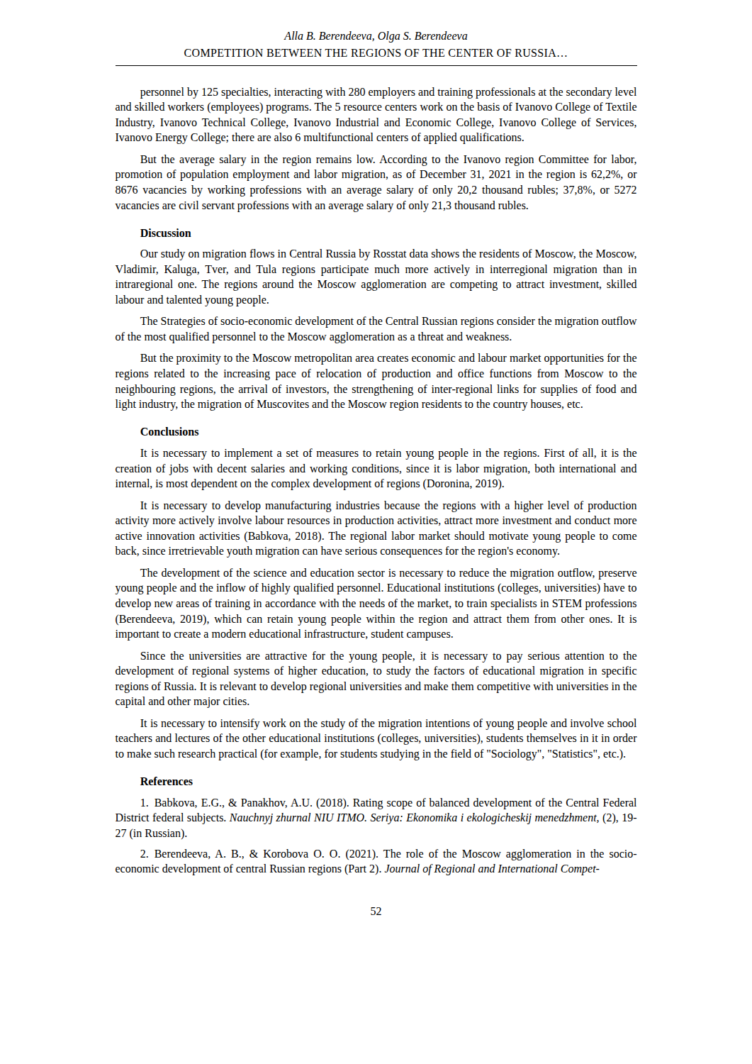Alla B. Berendeeva, Olga S. Berendeeva Competition between the Regions of the Center of Russia…
personnel by 125 specialties, interacting with 280 employers and training professionals at the secondary level and skilled workers (employees) programs. The 5 resource centers work on the basis of Ivanovo College of Textile Industry, Ivanovo Technical College, Ivanovo Industrial and Economic College, Ivanovo College of Services, Ivanovo Energy College; there are also 6 multifunctional centers of applied qualifications.
But the average salary in the region remains low. According to the Ivanovo region Committee for labor, promotion of population employment and labor migration, as of December 31, 2021 in the region is 62,2%, or 8676 vacancies by working professions with an average salary of only 20,2 thousand rubles; 37,8%, or 5272 vacancies are civil servant professions with an average salary of only 21,3 thousand rubles.
Discussion
Our study on migration flows in Central Russia by Rosstat data shows the residents of Moscow, the Moscow, Vladimir, Kaluga, Tver, and Tula regions participate much more actively in interregional migration than in intraregional one. The regions around the Moscow agglomeration are competing to attract investment, skilled labour and talented young people.
The Strategies of socio-economic development of the Central Russian regions consider the migration outflow of the most qualified personnel to the Moscow agglomeration as a threat and weakness.
But the proximity to the Moscow metropolitan area creates economic and labour market opportunities for the regions related to the increasing pace of relocation of production and office functions from Moscow to the neighbouring regions, the arrival of investors, the strengthening of inter-regional links for supplies of food and light industry, the migration of Muscovites and the Moscow region residents to the country houses, etc.
Conclusions
It is necessary to implement a set of measures to retain young people in the regions. First of all, it is the creation of jobs with decent salaries and working conditions, since it is labor migration, both international and internal, is most dependent on the complex development of regions (Doronina, 2019).
It is necessary to develop manufacturing industries because the regions with a higher level of production activity more actively involve labour resources in production activities, attract more investment and conduct more active innovation activities (Babkova, 2018). The regional labor market should motivate young people to come back, since irretrievable youth migration can have serious consequences for the region's economy.
The development of the science and education sector is necessary to reduce the migration outflow, preserve young people and the inflow of highly qualified personnel. Educational institutions (colleges, universities) have to develop new areas of training in accordance with the needs of the market, to train specialists in STEM professions (Berendeeva, 2019), which can retain young people within the region and attract them from other ones. It is important to create a modern educational infrastructure, student campuses.
Since the universities are attractive for the young people, it is necessary to pay serious attention to the development of regional systems of higher education, to study the factors of educational migration in specific regions of Russia. It is relevant to develop regional universities and make them competitive with universities in the capital and other major cities.
It is necessary to intensify work on the study of the migration intentions of young people and involve school teachers and lectures of the other educational institutions (colleges, universities), students themselves in it in order to make such research practical (for example, for students studying in the field of "Sociology", "Statistics", etc.).
References
Babkova, E.G., & Panakhov, A.U. (2018). Rating scope of balanced development of the Central Federal District federal subjects. Nauchnyj zhurnal NIU ITMO. Seriya: Ekonomika i ekologicheskij menedzhment, (2), 19-27 (in Russian).
Berendeeva, A. B., & Korobova O. O. (2021). The role of the Moscow agglomeration in the socio-economic development of central Russian regions (Part 2). Journal of Regional and International Compet-
52